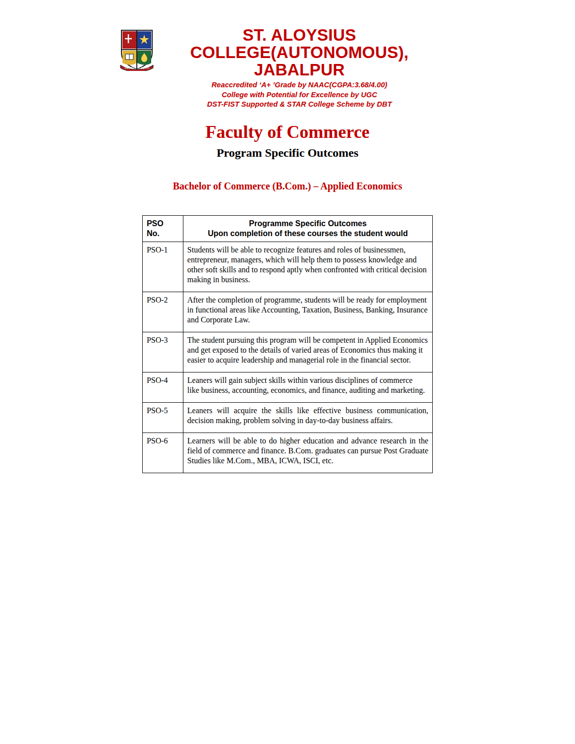VERITAS IN ACTIO
ST. ALOYSIUS COLLEGE(AUTONOMOUS), JABALPUR
Reaccredited ‘A+ ’Grade by NAAC(CGPA:3.68/4.00)
College with Potential for Excellence by UGC
DST-FIST Supported & STAR College Scheme by DBT
Faculty of Commerce
Program Specific Outcomes
Bachelor of Commerce (B.Com.) – Applied Economics
| PSO No. | Programme Specific Outcomes Upon completion of these courses the student would |
| --- | --- |
| PSO-1 | Students will be able to recognize features and roles of businessmen, entrepreneur, managers, which will help them to possess knowledge and other soft skills and to respond aptly when confronted with critical decision making in business. |
| PSO-2 | After the completion of programme, students will be ready for employment in functional areas like Accounting, Taxation, Business, Banking, Insurance and Corporate Law. |
| PSO-3 | The student pursuing this program will be competent in Applied Economics and get exposed to the details of varied areas of Economics thus making it easier to acquire leadership and managerial role in the financial sector. |
| PSO-4 | Leaners will gain subject skills within various disciplines of commerce like business, accounting, economics, and finance, auditing and marketing. |
| PSO-5 | Leaners will acquire the skills like effective business communication, decision making, problem solving in day-to-day business affairs. |
| PSO-6 | Learners will be able to do higher education and advance research in the field of commerce and finance. B.Com. graduates can pursue Post Graduate Studies like M.Com., MBA, ICWA, ISCI, etc. |